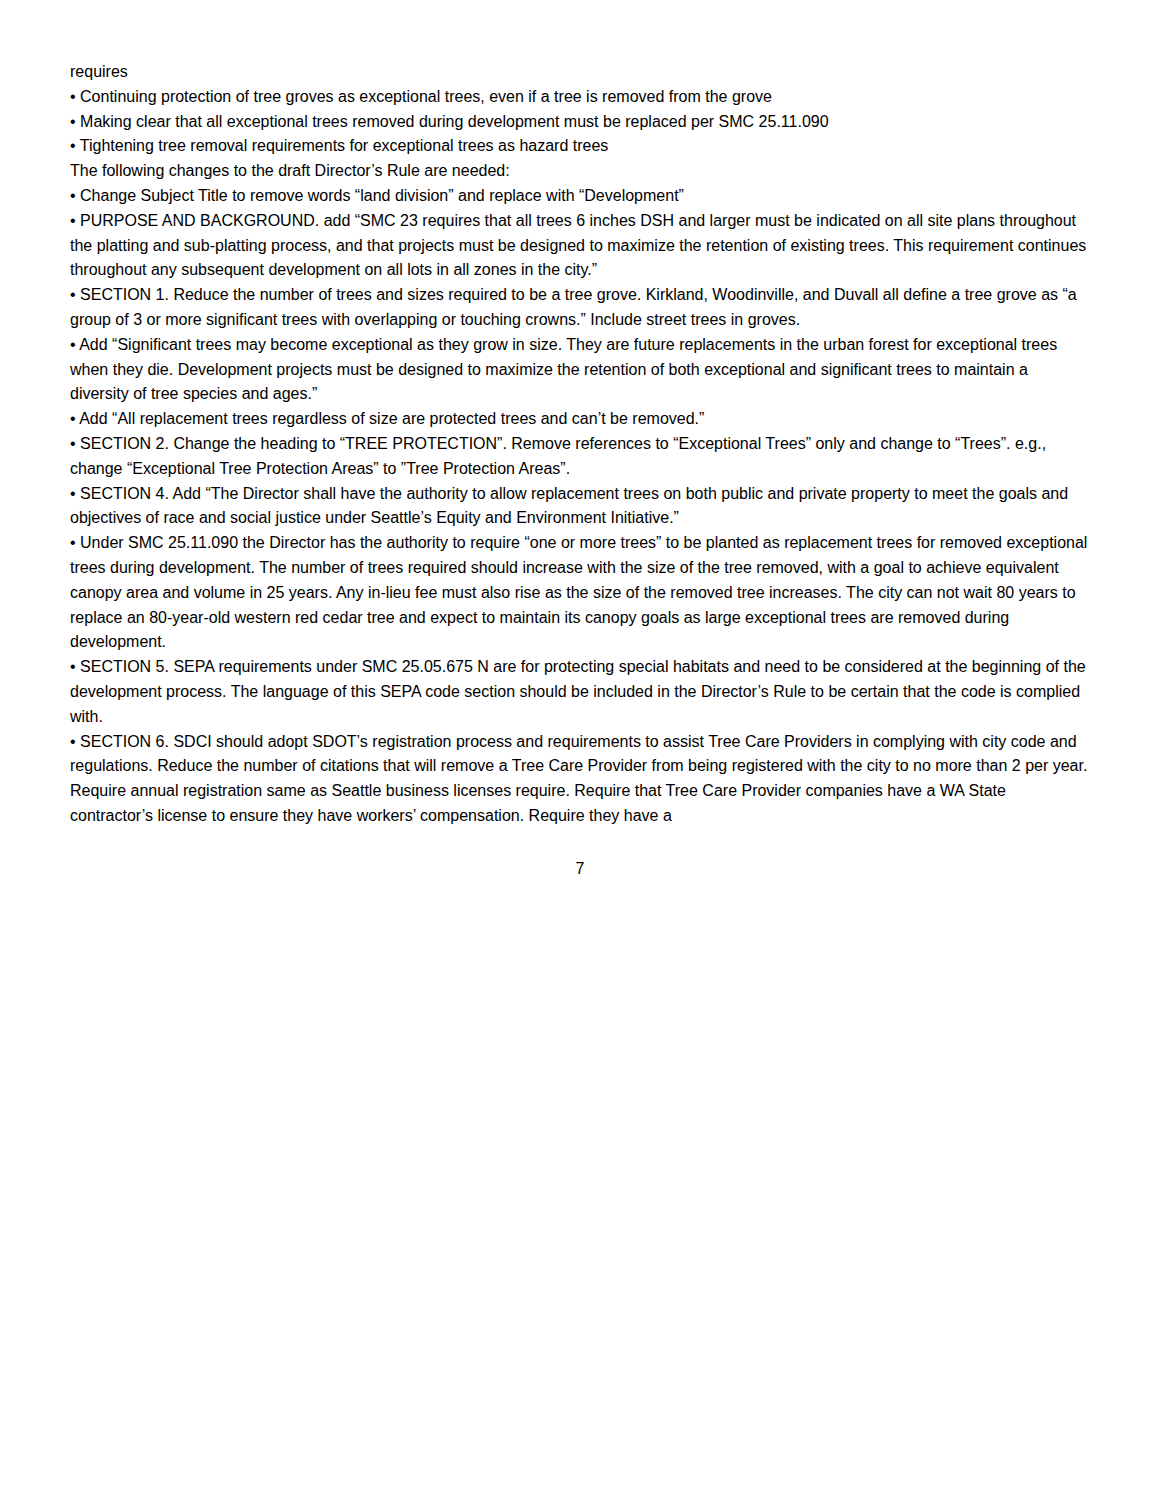requires
• Continuing protection of tree groves as exceptional trees, even if a tree is removed from the grove
• Making clear that all exceptional trees removed during development must be replaced per SMC 25.11.090
• Tightening tree removal requirements for exceptional trees as hazard trees
The following changes to the draft Director’s Rule are needed:
• Change Subject Title to remove words “land division” and replace with “Development”
• PURPOSE AND BACKGROUND. add “SMC 23 requires that all trees 6 inches DSH and larger must be indicated on all site plans throughout the platting and sub-platting process, and that projects must be designed to maximize the retention of existing trees. This requirement continues throughout any subsequent development on all lots in all zones in the city.”
• SECTION 1. Reduce the number of trees and sizes required to be a tree grove. Kirkland, Woodinville, and Duvall all define a tree grove as “a group of 3 or more significant trees with overlapping or touching crowns.” Include street trees in groves.
• Add “Significant trees may become exceptional as they grow in size. They are future replacements in the urban forest for exceptional trees when they die. Development projects must be designed to maximize the retention of both exceptional and significant trees to maintain a diversity of tree species and ages.”
• Add “All replacement trees regardless of size are protected trees and can’t be removed.”
• SECTION 2. Change the heading to “TREE PROTECTION”. Remove references to “Exceptional Trees” only and change to “Trees”. e.g., change “Exceptional Tree Protection Areas” to ”Tree Protection Areas”.
• SECTION 4. Add “The Director shall have the authority to allow replacement trees on both public and private property to meet the goals and objectives of race and social justice under Seattle’s Equity and Environment Initiative.”
• Under SMC 25.11.090 the Director has the authority to require “one or more trees” to be planted as replacement trees for removed exceptional trees during development. The number of trees required should increase with the size of the tree removed, with a goal to achieve equivalent canopy area and volume in 25 years. Any in-lieu fee must also rise as the size of the removed tree increases. The city can not wait 80 years to replace an 80-year-old western red cedar tree and expect to maintain its canopy goals as large exceptional trees are removed during development.
• SECTION 5. SEPA requirements under SMC 25.05.675 N are for protecting special habitats and need to be considered at the beginning of the development process. The language of this SEPA code section should be included in the Director’s Rule to be certain that the code is complied with.
• SECTION 6. SDCI should adopt SDOT’s registration process and requirements to assist Tree Care Providers in complying with city code and regulations. Reduce the number of citations that will remove a Tree Care Provider from being registered with the city to no more than 2 per year. Require annual registration same as Seattle business licenses require. Require that Tree Care Provider companies have a WA State contractor’s license to ensure they have workers’ compensation. Require they have a
7